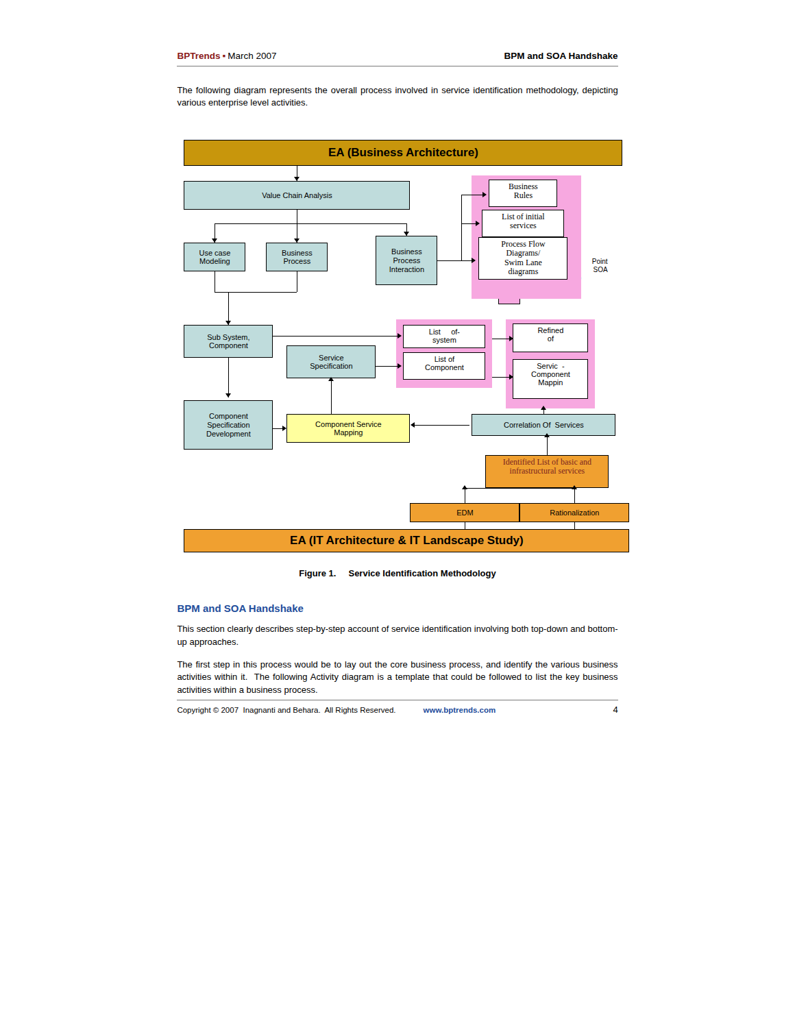BPTrends▪March 2007
BPM and SOA Handshake
The following diagram represents the overall process involved in service identification methodology, depicting various enterprise level activities.
LEGEND
Bottom Up
Top Down
Intersection Point (BPM & SOA handshake points)
Tentative Artifacts
EA (Business Architecture)
Value Chain Analysis
Use case
Modeling
Business
Process
Business
Process
Interaction
Business
Rules
List of initial
services
Process Flow
Diagrams/
Swim Lane
diagrams
Sub System,
Component
Service
Specification
List of-
system
List of
Component
Refined
of
Servic -
Component
Mappin
Component
Specification
Development
Component Service
Mapping
Correlation Of Services
Identified List of basic and
infrastructural services
EDM
Rationalization
EA (IT Architecture & IT Landscape Study)
Figure 1. Service Identification Methodology
BPM and SOA Handshake
This section clearly describes step-by-step account of service identification involving both top-down and bottom-up approaches.
The first step in this process would be to lay out the core business process, and identify the various business activities within it. The following Activity diagram is a template that could be followed to list the key business activities within a business process.
Copyright © 2007 Inagnanti and Behara. All Rights Reserved. www.bptrends.com 4